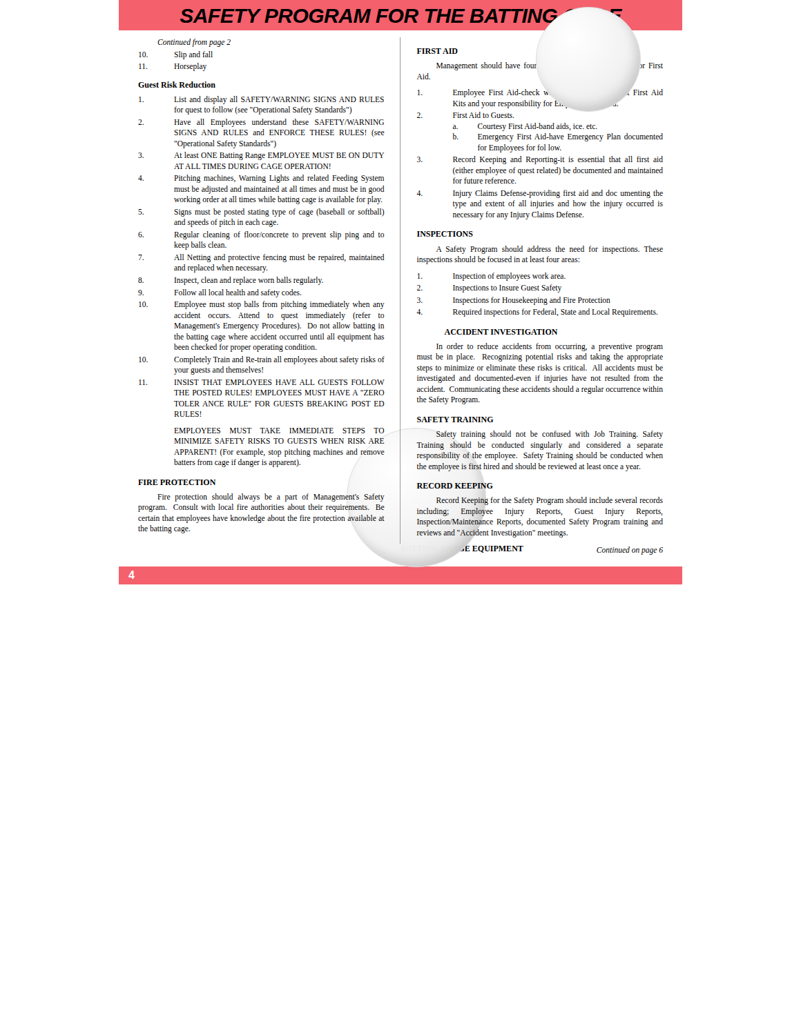Safety Program for the Batting Cage
Continued from page 2
10. Slip and fall
11. Horseplay
Guest Risk Reduction
1. List and display all SAFETY/WARNING SIGNS AND RULES for quest to follow (see "Operational Safety Standards")
2. Have all Employees understand these SAFETY/WARNING SIGNS AND RULES and ENFORCE THESE RULES! (see "Operational Safety Standards")
3. At least ONE Batting Range EMPLOYEE MUST BE ON DUTY AT ALL TIMES DURING CAGE OPERATION!
4. Pitching machines, Warning Lights and related Feeding System must be adjusted and maintained at all times and must be in good working order at all times while batting cage is available for play.
5. Signs must be posted stating type of cage (baseball or softball) and speeds of pitch in each cage.
6. Regular cleaning of floor/concrete to prevent slip ping and to keep balls clean.
7. All Netting and protective fencing must be repaired, maintained and replaced when necessary.
8. Inspect, clean and replace worn balls regularly.
9. Follow all local health and safety codes.
10. Employee must stop balls from pitching immediately when any accident occurs. Attend to quest immediately (refer to Management's Emergency Procedures). Do not allow batting in the batting cage where accident occurred until all equipment has been checked for proper operating condition.
10. Completely Train and Re-train all employees about safety risks of your guests and themselves!
11. INSIST THAT EMPLOYEES HAVE ALL GUESTS FOLLOW THE POSTED RULES! EMPLOYEES MUST HAVE A "ZERO TOLER ANCE RULE" FOR GUESTS BREAKING POST ED RULES!
EMPLOYEES MUST TAKE IMMEDIATE STEPS TO MINIMIZE SAFETY RISKS TO GUESTS WHEN RISK ARE APPARENT! (For example, stop pitching machines and remove batters from cage if danger is apparent).
Fire Protection
Fire protection should always be a part of Management's Safety program. Consult with local fire authorities about their requirements. Be certain that employees have knowledge about the fire protection available at the batting cage.
First Aid
Management should have four basic areas of responsibility for First Aid.
1. Employee First Aid-check with local agencies about First Aid Kits and your responsibility for Employee First Aid.
2. First Aid to Guests.
a. Courtesy First Aid-band aids, ice. etc.
b. Emergency First Aid-have Emergency Plan documented for Employees for fol low.
3. Record Keeping and Reporting-it is essential that all first aid (either employee of quest related) be documented and maintained for future reference.
4. Injury Claims Defense-providing first aid and doc umenting the type and extent of all injuries and how the injury occurred is necessary for any Injury Claims Defense.
Inspections
A Safety Program should address the need for inspections. These inspections should be focused in at least four areas:
1. Inspection of employees work area.
2. Inspections to Insure Guest Safety
3. Inspections for Housekeeping and Fire Protection
4. Required inspections for Federal, State and Local Requirements.
Accident Investigation
In order to reduce accidents from occurring, a preventive program must be in place. Recognizing potential risks and taking the appropriate steps to minimize or eliminate these risks is critical. All accidents must be investigated and documented-even if injuries have not resulted from the accident. Communicating these accidents should a regular occurrence within the Safety Program.
Safety Training
Safety training should not be confused with Job Training. Safety Training should be conducted singularly and considered a separate responsibility of the employee. Safety Training should be conducted when the employee is first hired and should be reviewed at least once a year.
Record Keeping
Record Keeping for the Safety Program should include several records including; Employee Injury Reports, Guest Injury Reports, Inspection/Maintenance Reports, documented Safety Program training and reviews and "Accident Investigation" meetings.
Batting Range Equipment Continued on page 6
4